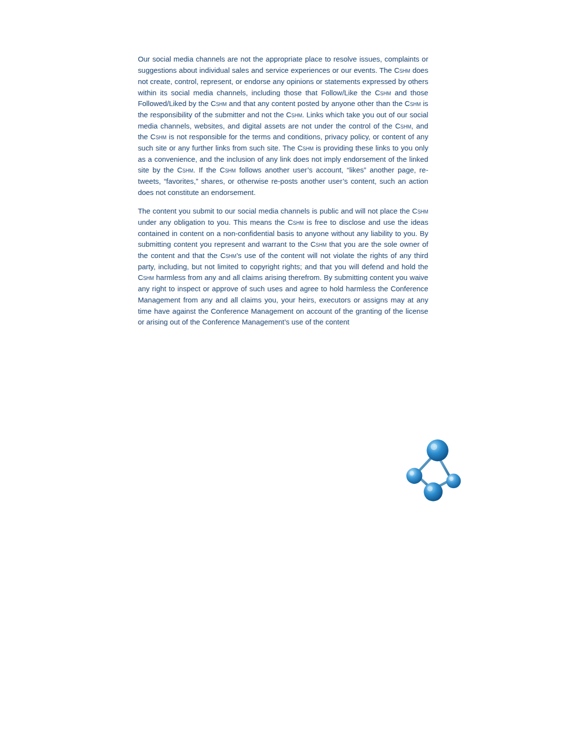Our social media channels are not the appropriate place to resolve issues, complaints or suggestions about individual sales and service experiences or our events. The CSHM does not create, control, represent, or endorse any opinions or statements expressed by others within its social media channels, including those that Follow/Like the CSHM and those Followed/Liked by the CSHM and that any content posted by anyone other than the CSHM is the responsibility of the submitter and not the CSHM. Links which take you out of our social media channels, websites, and digital assets are not under the control of the CSHM, and the CSHM is not responsible for the terms and conditions, privacy policy, or content of any such site or any further links from such site. The CSHM is providing these links to you only as a convenience, and the inclusion of any link does not imply endorsement of the linked site by the CSHM. If the CSHM follows another user’s account, “likes” another page, re-tweets, “favorites,” shares, or otherwise re-posts another user’s content, such an action does not constitute an endorsement.
The content you submit to our social media channels is public and will not place the CSHM under any obligation to you. This means the CSHM is free to disclose and use the ideas contained in content on a non-confidential basis to anyone without any liability to you. By submitting content you represent and warrant to the CSHM that you are the sole owner of the content and that the CSHM’s use of the content will not violate the rights of any third party, including, but not limited to copyright rights; and that you will defend and hold the CSHM harmless from any and all claims arising therefrom. By submitting content you waive any right to inspect or approve of such uses and agree to hold harmless the Conference Management from any and all claims you, your heirs, executors or assigns may at any time have against the Conference Management on account of the granting of the license or arising out of the Conference Management’s use of the content